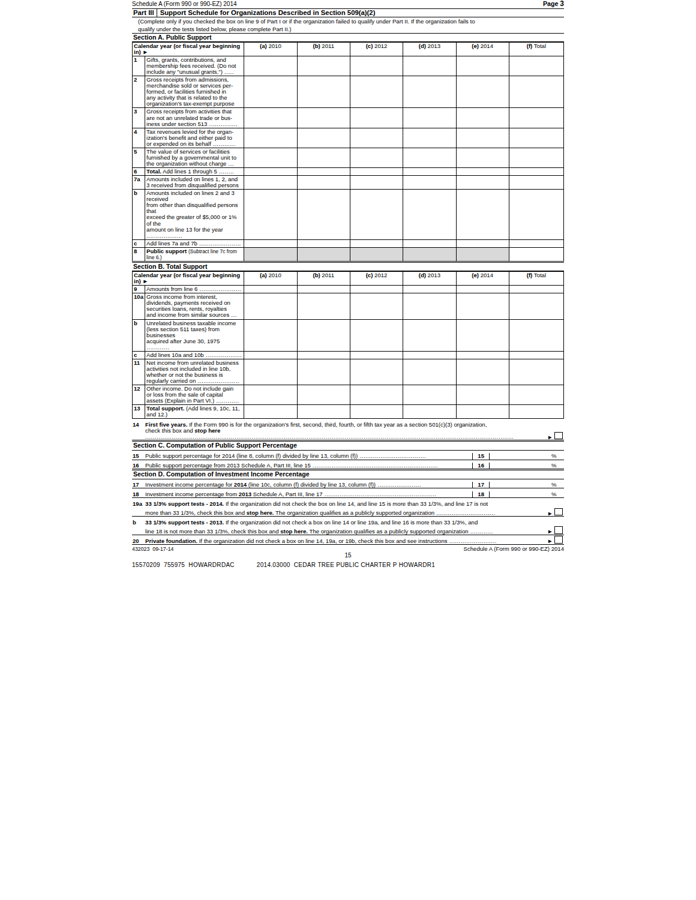Schedule A (Form 990 or 990-EZ) 2014
Page 3
Part III
Support Schedule for Organizations Described in Section 509(a)(2)
(Complete only if you checked the box on line 9 of Part I or if the organization failed to qualify under Part II. If the organization fails to
qualify under the tests listed below, please complete Part II.)
Section A. Public Support
| Calendar year (or fiscal year beginning in) ► | (a) 2010 | (b) 2011 | (c) 2012 | (d) 2013 | (e) 2014 | (f) Total |
| 1 | Gifts, grants, contributions, and membership fees received. (Do not include any "unusual grants.") ..... | | | | | | |
| 2 | Gross receipts from admissions, merchandise sold or services per- formed, or facilities furnished in any activity that is related to the organization's tax-exempt purpose | | | | | | |
| 3 | Gross receipts from activities that are not an unrelated trade or bus- iness under section 513 ............... | | | | | | |
| 4 | Tax revenues levied for the organ- ization's benefit and either paid to or expended on its behalf ............ | | | | | | |
| 5 | The value of services or facilities furnished by a governmental unit to the organization without charge ... | | | | | | |
| 6 | Total. Add lines 1 through 5 ........ | | | | | | |
| 7a | Amounts included on lines 1, 2, and 3 received from disqualified persons | | | | | | |
| b | Amounts included on lines 2 and 3 received from other than disqualified persons that exceed the greater of $5,000 or 1% of the amount on line 13 for the year ................... | | | | | | |
| c | Add lines 7a and 7b ...................... | | | | | | |
| 8 | Public support (Subtract line 7c from line 6.) | | | | | | |
Section B. Total Support
| Calendar year (or fiscal year beginning in) ► | (a) 2010 | (b) 2011 | (c) 2012 | (d) 2013 | (e) 2014 | (f) Total |
| 9 | Amounts from line 6 ...................... | | | | | | |
| 10a | Gross income from interest, dividends, payments received on securities loans, rents, royalties and income from similar sources ... | | | | | | |
| b | Unrelated business taxable income (less section 511 taxes) from businesses acquired after June 30, 1975 ............ | | | | | | |
| c | Add lines 10a and 10b ................... | | | | | | |
| 11 | Net income from unrelated business activities not included in line 10b, whether or not the business is regularly carried on ...................... | | | | | | |
| 12 | Other income. Do not include gain or loss from the sale of capital assets (Explain in Part VI.) ............ | | | | | | |
| 13 | Total support. (Add lines 9, 10c, 11, and 12.) | | | | | | |
14
First five years. If the Form 990 is for the organization's first, second, third, fourth, or fifth tax year as a section 501(c)(3) organization,
check this box and stop here ..................................................................................................................................................................................................
►
Section C. Computation of Public Support Percentage
15
Public support percentage for 2014 (line 8, column (f) divided by line 13, column (f)) ...................................
15
%
16
Public support percentage from 2013 Schedule A, Part III, line 15 ..................................................................
16
%
Section D. Computation of Investment Income Percentage
17
Investment income percentage for 2014 (line 10c, column (f) divided by line 13, column (f)) .......................
17
%
18
Investment income percentage from 2013 Schedule A, Part III, line 17 ...........................................................
18
%
19a
33 1/3% support tests - 2014. If the organization did not check the box on line 14, and line 15 is more than 33 1/3%, and line 17 is not
more than 33 1/3%, check this box and stop here. The organization qualifies as a publicly supported organization ...............................
►
b
33 1/3% support tests - 2013. If the organization did not check a box on line 14 or line 19a, and line 16 is more than 33 1/3%, and
line 18 is not more than 33 1/3%, check this box and stop here. The organization qualifies as a publicly supported organization ............
►
20
Private foundation. If the organization did not check a box on line 14, 19a, or 19b, check this box and see instructions .........................
►
432023 09-17-14
Schedule A (Form 990 or 990-EZ) 2014
15
15570209 755975 HOWARDRDAC 2014.03000 CEDAR TREE PUBLIC CHARTER P HOWARDR1